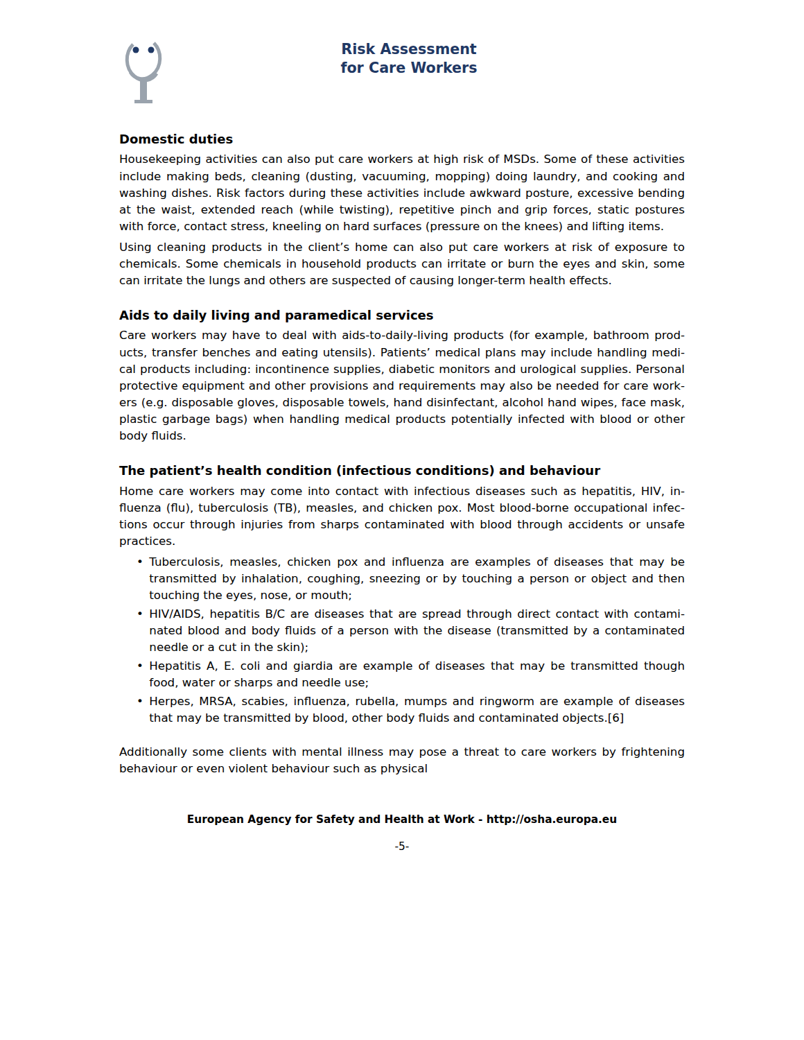Risk Assessment
for Care Workers
Domestic duties
Housekeeping activities can also put care workers at high risk of MSDs. Some of these activities include making beds, cleaning (dusting, vacuuming, mopping) doing laundry, and cooking and washing dishes. Risk factors during these activities include awkward posture, excessive bending at the waist, extended reach (while twisting), repetitive pinch and grip forces, static postures with force, contact stress, kneeling on hard surfaces (pressure on the knees) and lifting items.
Using cleaning products in the client’s home can also put care workers at risk of exposure to chemicals. Some chemicals in household products can irritate or burn the eyes and skin, some can irritate the lungs and others are suspected of causing longer-term health effects.
Aids to daily living and paramedical services
Care workers may have to deal with aids-to-daily-living products (for example, bathroom products, transfer benches and eating utensils). Patients’ medical plans may include handling medical products including: incontinence supplies, diabetic monitors and urological supplies. Personal protective equipment and other provisions and requirements may also be needed for care workers (e.g. disposable gloves, disposable towels, hand disinfectant, alcohol hand wipes, face mask, plastic garbage bags) when handling medical products potentially infected with blood or other body fluids.
The patient’s health condition (infectious conditions) and behaviour
Home care workers may come into contact with infectious diseases such as hepatitis, HIV, influenza (flu), tuberculosis (TB), measles, and chicken pox. Most blood-borne occupational infections occur through injuries from sharps contaminated with blood through accidents or unsafe practices.
Tuberculosis, measles, chicken pox and influenza are examples of diseases that may be transmitted by inhalation, coughing, sneezing or by touching a person or object and then touching the eyes, nose, or mouth;
HIV/AIDS, hepatitis B/C are diseases that are spread through direct contact with contaminated blood and body fluids of a person with the disease (transmitted by a contaminated needle or a cut in the skin);
Hepatitis A, E. coli and giardia are example of diseases that may be transmitted though food, water or sharps and needle use;
Herpes, MRSA, scabies, influenza, rubella, mumps and ringworm are example of diseases that may be transmitted by blood, other body fluids and contaminated objects.[6]
Additionally some clients with mental illness may pose a threat to care workers by frightening behaviour or even violent behaviour such as physical
European Agency for Safety and Health at Work - http://osha.europa.eu
-5-